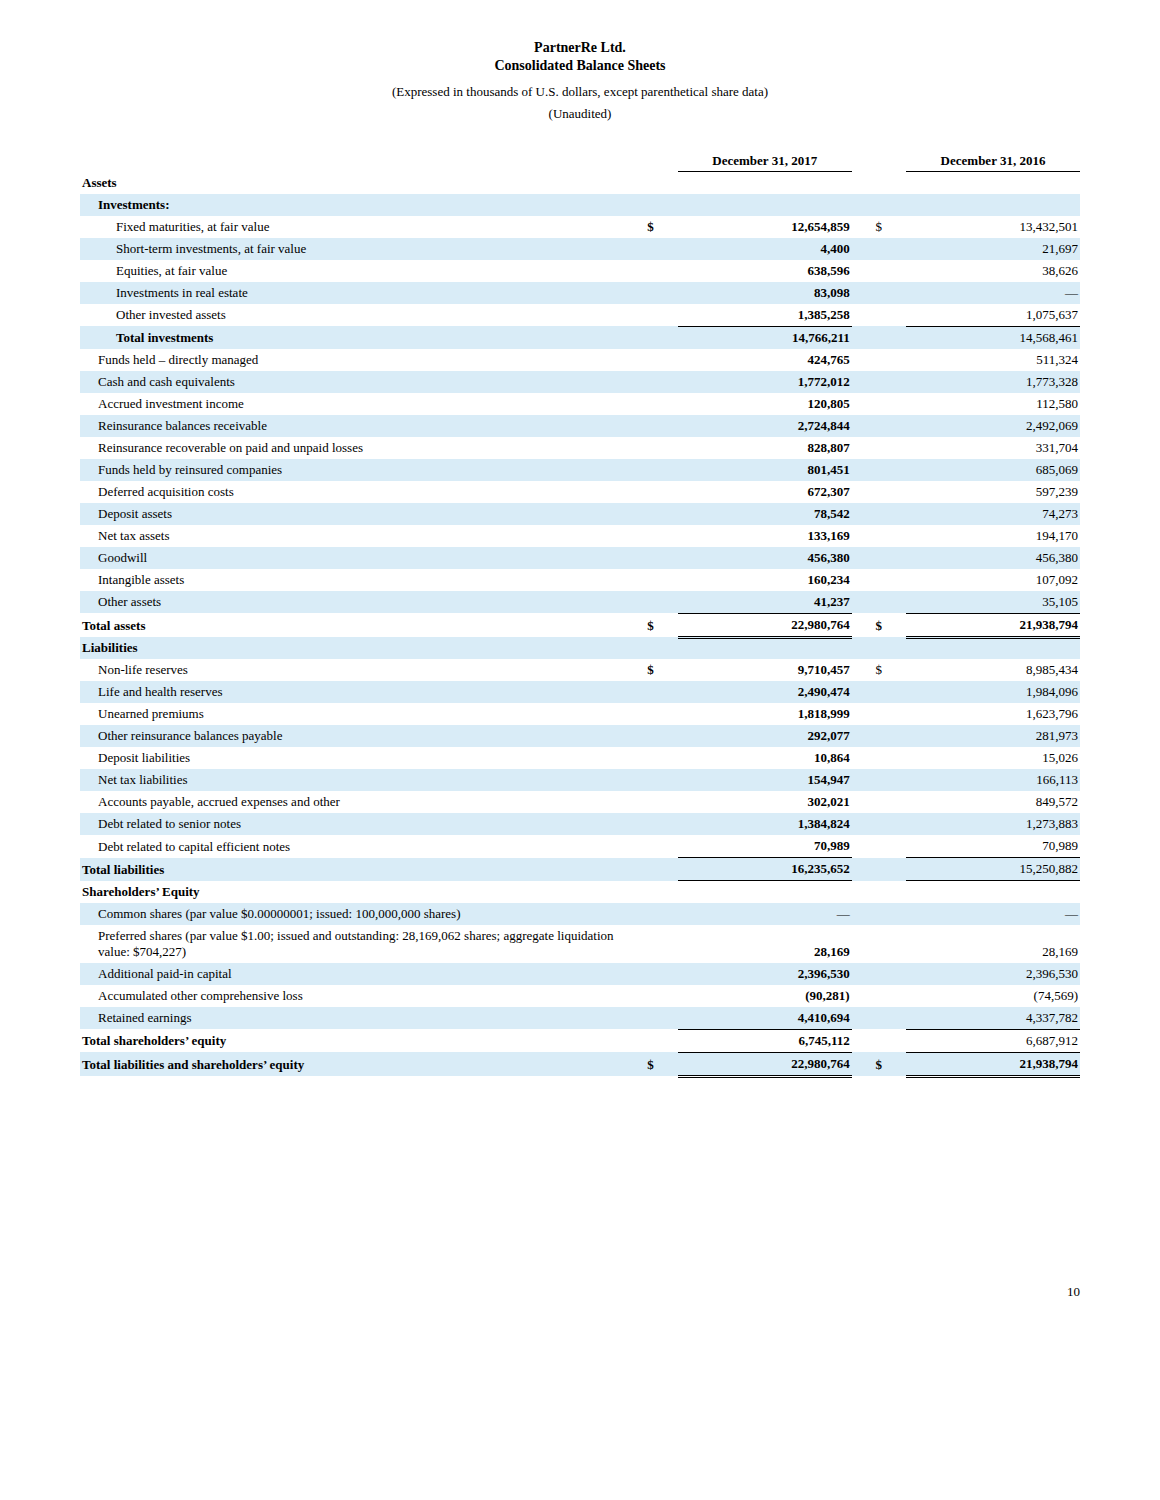PartnerRe Ltd.
Consolidated Balance Sheets
(Expressed in thousands of U.S. dollars, except parenthetical share data)
(Unaudited)
| | | December 31, 2017 | | | December 31, 2016 |
| Assets | | | | | |
| Investments: | | | | | |
| Fixed maturities, at fair value | $ | 12,654,859 | | $ | 13,432,501 |
| Short-term investments, at fair value | | 4,400 | | | 21,697 |
| Equities, at fair value | | 638,596 | | | 38,626 |
| Investments in real estate | | 83,098 | | | — |
| Other invested assets | | 1,385,258 | | | 1,075,637 |
| Total investments | | 14,766,211 | | | 14,568,461 |
| Funds held – directly managed | | 424,765 | | | 511,324 |
| Cash and cash equivalents | | 1,772,012 | | | 1,773,328 |
| Accrued investment income | | 120,805 | | | 112,580 |
| Reinsurance balances receivable | | 2,724,844 | | | 2,492,069 |
| Reinsurance recoverable on paid and unpaid losses | | 828,807 | | | 331,704 |
| Funds held by reinsured companies | | 801,451 | | | 685,069 |
| Deferred acquisition costs | | 672,307 | | | 597,239 |
| Deposit assets | | 78,542 | | | 74,273 |
| Net tax assets | | 133,169 | | | 194,170 |
| Goodwill | | 456,380 | | | 456,380 |
| Intangible assets | | 160,234 | | | 107,092 |
| Other assets | | 41,237 | | | 35,105 |
| Total assets | $ | 22,980,764 | | $ | 21,938,794 |
| Liabilities | | | | | |
| Non-life reserves | $ | 9,710,457 | | $ | 8,985,434 |
| Life and health reserves | | 2,490,474 | | | 1,984,096 |
| Unearned premiums | | 1,818,999 | | | 1,623,796 |
| Other reinsurance balances payable | | 292,077 | | | 281,973 |
| Deposit liabilities | | 10,864 | | | 15,026 |
| Net tax liabilities | | 154,947 | | | 166,113 |
| Accounts payable, accrued expenses and other | | 302,021 | | | 849,572 |
| Debt related to senior notes | | 1,384,824 | | | 1,273,883 |
| Debt related to capital efficient notes | | 70,989 | | | 70,989 |
| Total liabilities | | 16,235,652 | | | 15,250,882 |
| Shareholders’ Equity | | | | | |
| Common shares (par value $0.00000001; issued: 100,000,000 shares) | | — | | | — |
| Preferred shares (par value $1.00; issued and outstanding: 28,169,062 shares; aggregate liquidation value: $704,227) | | 28,169 | | | 28,169 |
| Additional paid-in capital | | 2,396,530 | | | 2,396,530 |
| Accumulated other comprehensive loss | | (90,281) | | | (74,569) |
| Retained earnings | | 4,410,694 | | | 4,337,782 |
| Total shareholders’ equity | | 6,745,112 | | | 6,687,912 |
| Total liabilities and shareholders’ equity | $ | 22,980,764 | | $ | 21,938,794 |
10